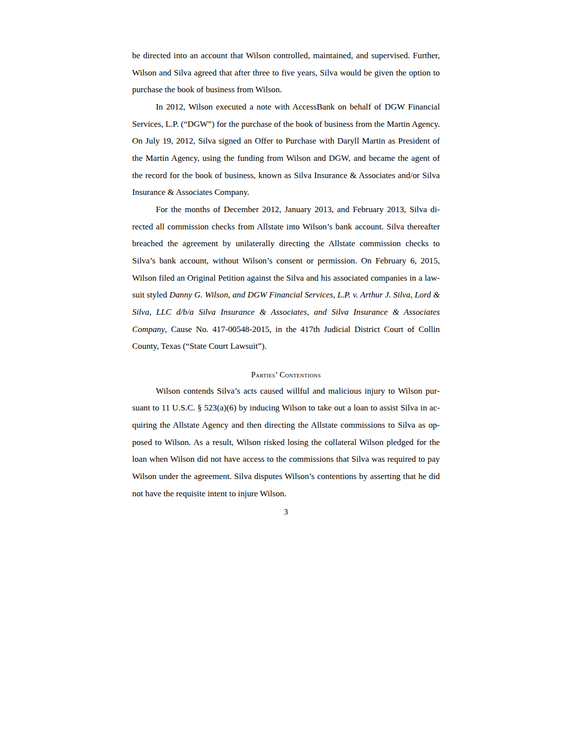be directed into an account that Wilson controlled, maintained, and supervised. Further, Wilson and Silva agreed that after three to five years, Silva would be given the option to purchase the book of business from Wilson.
In 2012, Wilson executed a note with AccessBank on behalf of DGW Financial Services, L.P. (“DGW”) for the purchase of the book of business from the Martin Agency. On July 19, 2012, Silva signed an Offer to Purchase with Daryll Martin as President of the Martin Agency, using the funding from Wilson and DGW, and became the agent of the record for the book of business, known as Silva Insurance & Associates and/or Silva Insurance & Associates Company.
For the months of December 2012, January 2013, and February 2013, Silva directed all commission checks from Allstate into Wilson’s bank account. Silva thereafter breached the agreement by unilaterally directing the Allstate commission checks to Silva’s bank account, without Wilson’s consent or permission. On February 6, 2015, Wilson filed an Original Petition against the Silva and his associated companies in a lawsuit styled Danny G. Wilson, and DGW Financial Services, L.P. v. Arthur J. Silva, Lord & Silva, LLC d/b/a Silva Insurance & Associates, and Silva Insurance & Associates Company, Cause No. 417-00548-2015, in the 417th Judicial District Court of Collin County, Texas (“State Court Lawsuit”).
Parties’ Contentions
Wilson contends Silva’s acts caused willful and malicious injury to Wilson pursuant to 11 U.S.C. § 523(a)(6) by inducing Wilson to take out a loan to assist Silva in acquiring the Allstate Agency and then directing the Allstate commissions to Silva as opposed to Wilson. As a result, Wilson risked losing the collateral Wilson pledged for the loan when Wilson did not have access to the commissions that Silva was required to pay Wilson under the agreement. Silva disputes Wilson’s contentions by asserting that he did not have the requisite intent to injure Wilson.
3